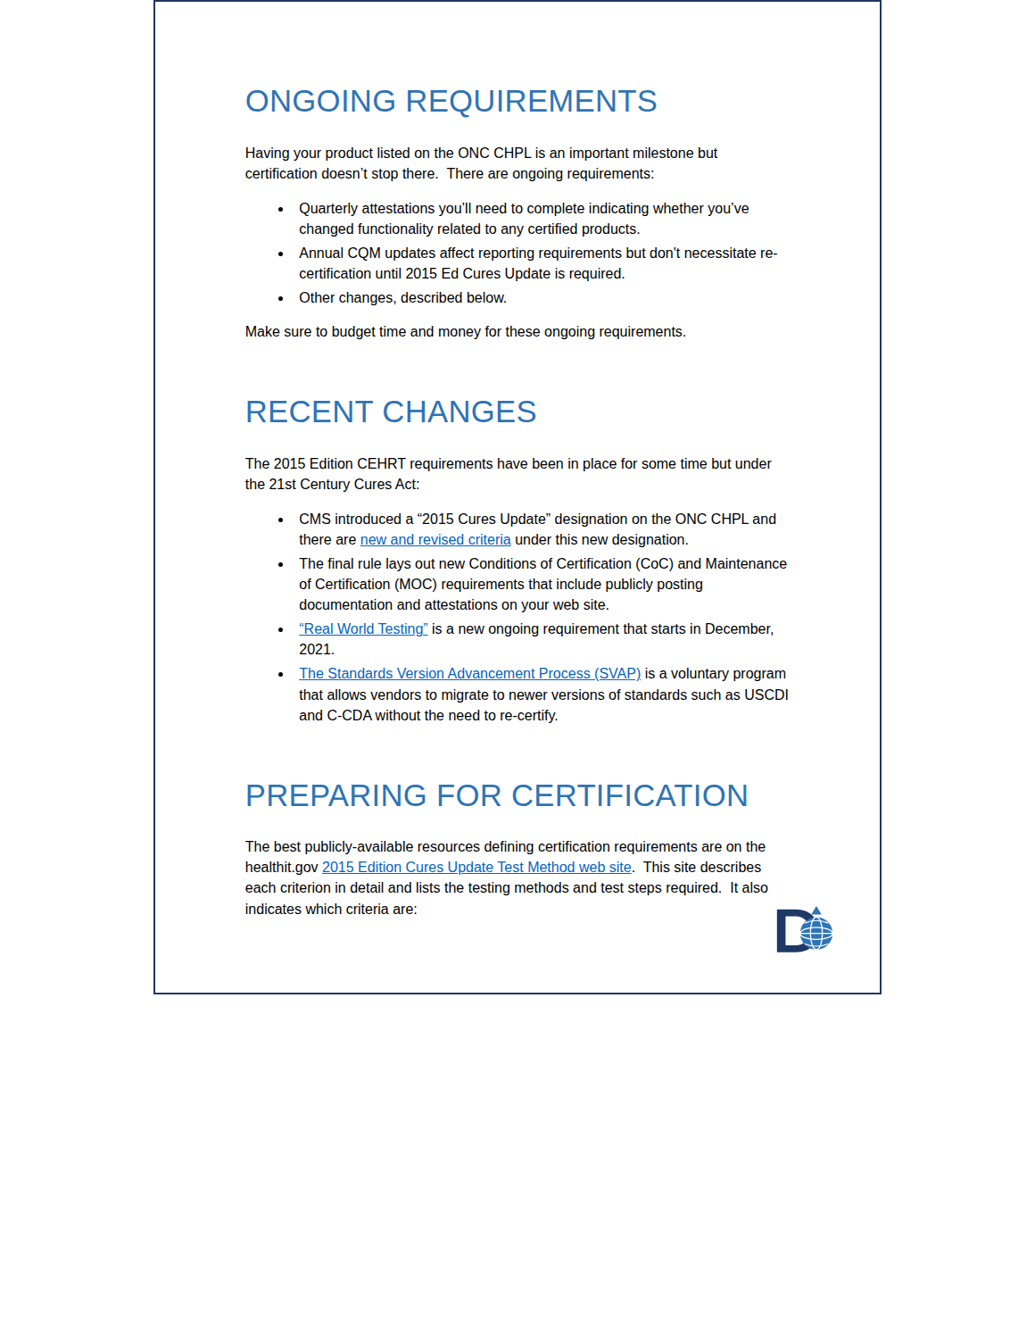ONGOING REQUIREMENTS
Having your product listed on the ONC CHPL is an important milestone but certification doesn’t stop there. There are ongoing requirements:
Quarterly attestations you’ll need to complete indicating whether you’ve changed functionality related to any certified products.
Annual CQM updates affect reporting requirements but don't necessitate re-certification until 2015 Ed Cures Update is required.
Other changes, described below.
Make sure to budget time and money for these ongoing requirements.
RECENT CHANGES
The 2015 Edition CEHRT requirements have been in place for some time but under the 21st Century Cures Act:
CMS introduced a “2015 Cures Update” designation on the ONC CHPL and there are new and revised criteria under this new designation.
The final rule lays out new Conditions of Certification (CoC) and Maintenance of Certification (MOC) requirements that include publicly posting documentation and attestations on your web site.
“Real World Testing” is a new ongoing requirement that starts in December, 2021.
The Standards Version Advancement Process (SVAP) is a voluntary program that allows vendors to migrate to newer versions of standards such as USCDI and C-CDA without the need to re-certify.
PREPARING FOR CERTIFICATION
The best publicly-available resources defining certification requirements are on the healthit.gov 2015 Edition Cures Update Test Method web site. This site describes each criterion in detail and lists the testing methods and test steps required. It also indicates which criteria are:
4